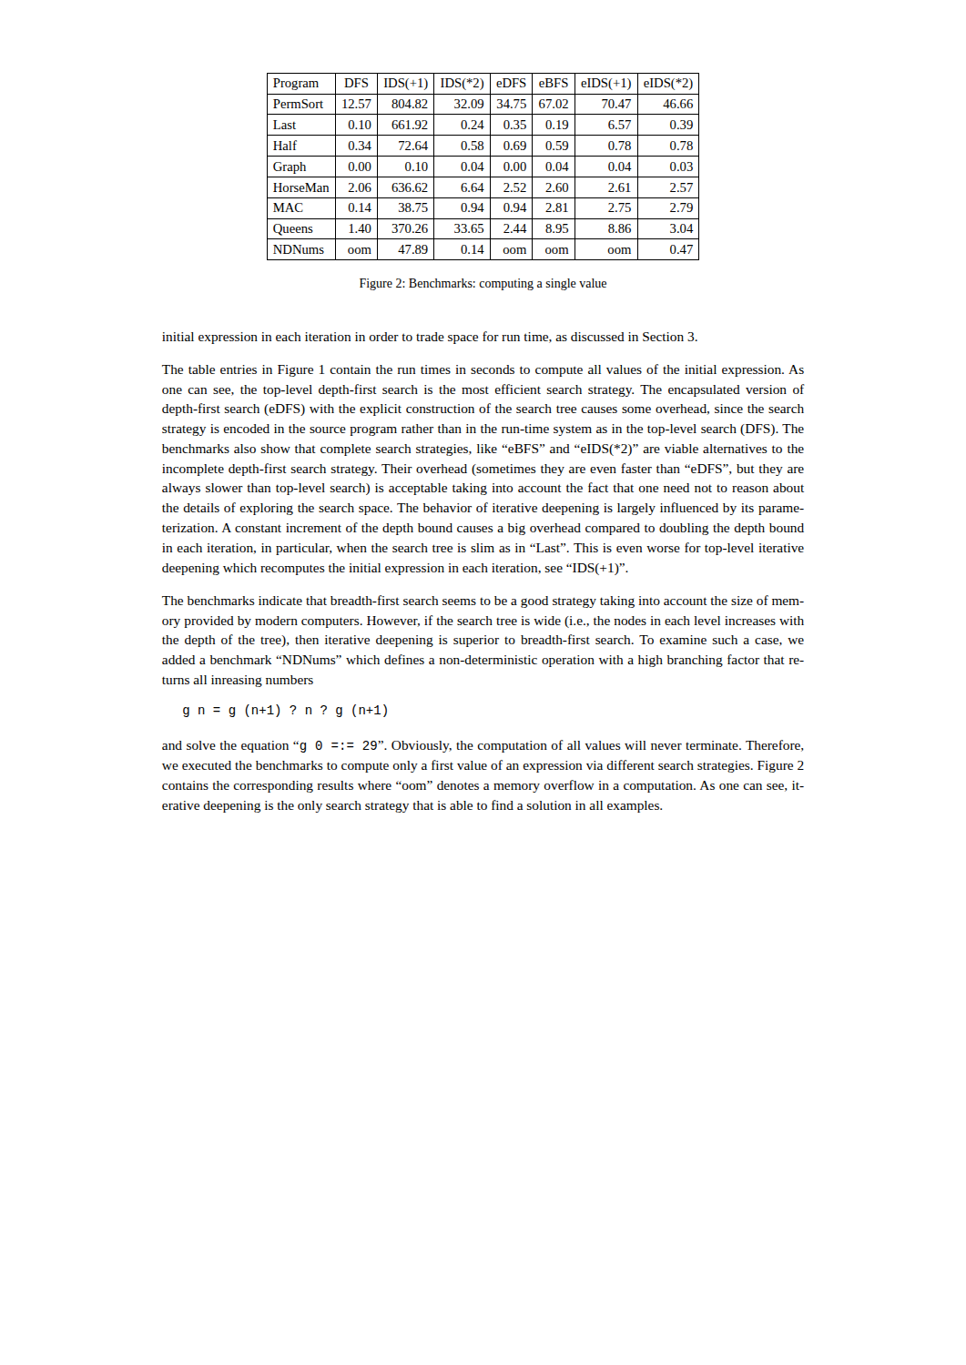| Program | DFS | IDS(+1) | IDS(*2) | eDFS | eBFS | eIDS(+1) | eIDS(*2) |
| --- | --- | --- | --- | --- | --- | --- | --- |
| PermSort | 12.57 | 804.82 | 32.09 | 34.75 | 67.02 | 70.47 | 46.66 |
| Last | 0.10 | 661.92 | 0.24 | 0.35 | 0.19 | 6.57 | 0.39 |
| Half | 0.34 | 72.64 | 0.58 | 0.69 | 0.59 | 0.78 | 0.78 |
| Graph | 0.00 | 0.10 | 0.04 | 0.00 | 0.04 | 0.04 | 0.03 |
| HorseMan | 2.06 | 636.62 | 6.64 | 2.52 | 2.60 | 2.61 | 2.57 |
| MAC | 0.14 | 38.75 | 0.94 | 0.94 | 2.81 | 2.75 | 2.79 |
| Queens | 1.40 | 370.26 | 33.65 | 2.44 | 8.95 | 8.86 | 3.04 |
| NDNums | oom | 47.89 | 0.14 | oom | oom | oom | 0.47 |
Figure 2: Benchmarks: computing a single value
initial expression in each iteration in order to trade space for run time, as discussed in Section 3.
The table entries in Figure 1 contain the run times in seconds to compute all values of the initial expression. As one can see, the top-level depth-first search is the most efficient search strategy. The encapsulated version of depth-first search (eDFS) with the explicit construction of the search tree causes some overhead, since the search strategy is encoded in the source program rather than in the run-time system as in the top-level search (DFS). The benchmarks also show that complete search strategies, like “eBFS” and “eIDS(*2)” are viable alternatives to the incomplete depth-first search strategy. Their overhead (sometimes they are even faster than “eDFS”, but they are always slower than top-level search) is acceptable taking into account the fact that one need not to reason about the details of exploring the search space. The behavior of iterative deepening is largely influenced by its parameterization. A constant increment of the depth bound causes a big overhead compared to doubling the depth bound in each iteration, in particular, when the search tree is slim as in “Last”. This is even worse for top-level iterative deepening which recomputes the initial expression in each iteration, see “IDS(+1)”.
The benchmarks indicate that breadth-first search seems to be a good strategy taking into account the size of memory provided by modern computers. However, if the search tree is wide (i.e., the nodes in each level increases with the depth of the tree), then iterative deepening is superior to breadth-first search. To examine such a case, we added a benchmark “NDNums” which defines a non-deterministic operation with a high branching factor that returns all inreasing numbers
g n = g (n+1) ? n ? g (n+1)
and solve the equation “g 0 =:= 29”. Obviously, the computation of all values will never terminate. Therefore, we executed the benchmarks to compute only a first value of an expression via different search strategies. Figure 2 contains the corresponding results where “oom” denotes a memory overflow in a computation. As one can see, iterative deepening is the only search strategy that is able to find a solution in all examples.